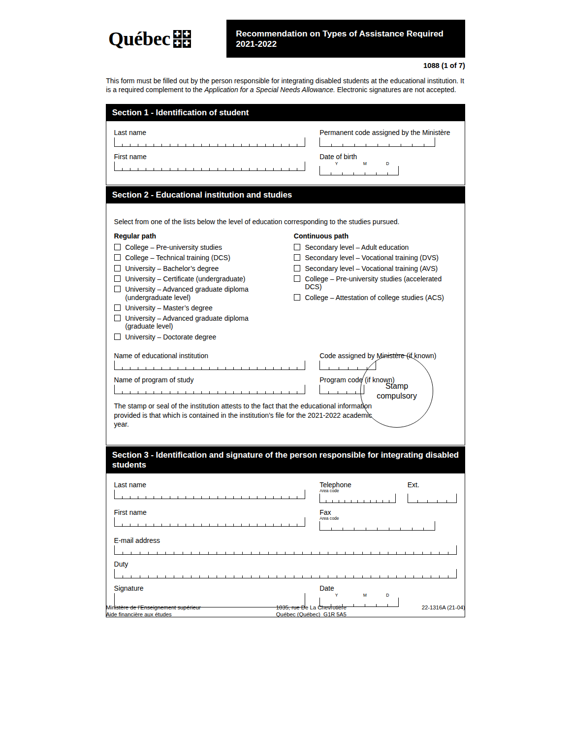Québec
✚
✚
✚
✚
Recommendation on Types of Assistance Required 2021-2022
1088 (1 of 7)
This form must be filled out by the person responsible for integrating disabled students at the educational institution. It is a required complement to the Application for a Special Needs Allowance. Electronic signatures are not accepted.
Section 1 - Identification of student
Last name
Permanent code assigned by the Ministère
First name
Date of birth
Y
M
D
Section 2 - Educational institution and studies
Select from one of the lists below the level of education corresponding to the studies pursued.
Regular path
College – Pre-university studies
College – Technical training (DCS)
University – Bachelor’s degree
University – Certificate (undergraduate)
University – Advanced graduate diploma (undergraduate level)
University – Master’s degree
University – Advanced graduate diploma (graduate level)
University – Doctorate degree
Continuous path
Secondary level – Adult education
Secondary level – Vocational training (DVS)
Secondary level – Vocational training (AVS)
College – Pre-university studies (accelerated DCS)
College – Attestation of college studies (ACS)
Stamp
compulsory
Name of educational institution
Code assigned by Ministère (if known)
Name of program of study
Program code (if known)
The stamp or seal of the institution attests to the fact that the educational information provided is that which is contained in the institution’s file for the 2021-2022 academic year.
Section 3 - Identification and signature of the person responsible for integrating disabled students
Last name
Telephone
Area code
Ext.
First name
Fax
Area code
E-mail address
Duty
Signature
Date
Y
M
D
Ministère de l’Enseignement supérieur
Aide financière aux études
1035, rue De La Chevrotière
Québec (Québec) G1R 5A5
22-1316A (21-04)